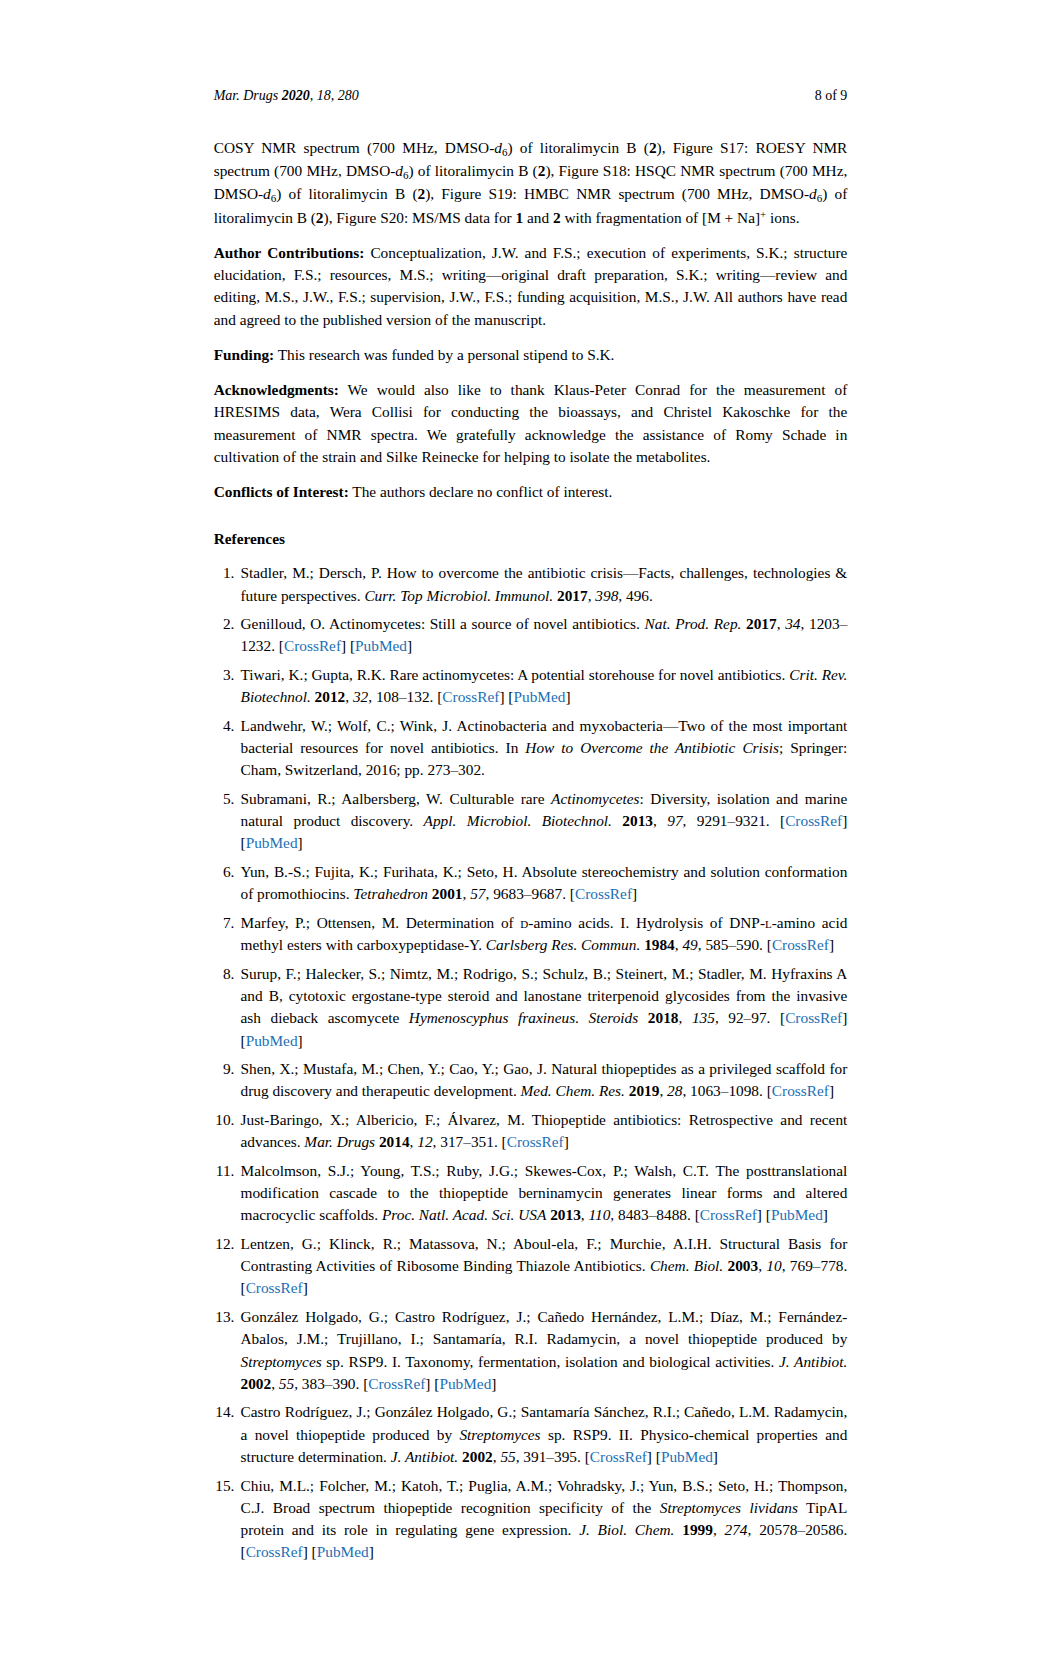Mar. Drugs 2020, 18, 280
8 of 9
COSY NMR spectrum (700 MHz, DMSO-d6) of litoralimycin B (2), Figure S17: ROESY NMR spectrum (700 MHz, DMSO-d6) of litoralimycin B (2), Figure S18: HSQC NMR spectrum (700 MHz, DMSO-d6) of litoralimycin B (2), Figure S19: HMBC NMR spectrum (700 MHz, DMSO-d6) of litoralimycin B (2), Figure S20: MS/MS data for 1 and 2 with fragmentation of [M + Na]+ ions.
Author Contributions: Conceptualization, J.W. and F.S.; execution of experiments, S.K.; structure elucidation, F.S.; resources, M.S.; writing—original draft preparation, S.K.; writing—review and editing, M.S., J.W., F.S.; supervision, J.W., F.S.; funding acquisition, M.S., J.W. All authors have read and agreed to the published version of the manuscript.
Funding: This research was funded by a personal stipend to S.K.
Acknowledgments: We would also like to thank Klaus-Peter Conrad for the measurement of HRESIMS data, Wera Collisi for conducting the bioassays, and Christel Kakoschke for the measurement of NMR spectra. We gratefully acknowledge the assistance of Romy Schade in cultivation of the strain and Silke Reinecke for helping to isolate the metabolites.
Conflicts of Interest: The authors declare no conflict of interest.
References
Stadler, M.; Dersch, P. How to overcome the antibiotic crisis—Facts, challenges, technologies & future perspectives. Curr. Top Microbiol. Immunol. 2017, 398, 496.
Genilloud, O. Actinomycetes: Still a source of novel antibiotics. Nat. Prod. Rep. 2017, 34, 1203–1232. [CrossRef] [PubMed]
Tiwari, K.; Gupta, R.K. Rare actinomycetes: A potential storehouse for novel antibiotics. Crit. Rev. Biotechnol. 2012, 32, 108–132. [CrossRef] [PubMed]
Landwehr, W.; Wolf, C.; Wink, J. Actinobacteria and myxobacteria—Two of the most important bacterial resources for novel antibiotics. In How to Overcome the Antibiotic Crisis; Springer: Cham, Switzerland, 2016; pp. 273–302.
Subramani, R.; Aalbersberg, W. Culturable rare Actinomycetes: Diversity, isolation and marine natural product discovery. Appl. Microbiol. Biotechnol. 2013, 97, 9291–9321. [CrossRef] [PubMed]
Yun, B.-S.; Fujita, K.; Furihata, K.; Seto, H. Absolute stereochemistry and solution conformation of promothiocins. Tetrahedron 2001, 57, 9683–9687. [CrossRef]
Marfey, P.; Ottensen, M. Determination of d-amino acids. I. Hydrolysis of DNP-l-amino acid methyl esters with carboxypeptidase-Y. Carlsberg Res. Commun. 1984, 49, 585–590. [CrossRef]
Surup, F.; Halecker, S.; Nimtz, M.; Rodrigo, S.; Schulz, B.; Steinert, M.; Stadler, M. Hyfraxins A and B, cytotoxic ergostane-type steroid and lanostane triterpenoid glycosides from the invasive ash dieback ascomycete Hymenoscyphus fraxineus. Steroids 2018, 135, 92–97. [CrossRef] [PubMed]
Shen, X.; Mustafa, M.; Chen, Y.; Cao, Y.; Gao, J. Natural thiopeptides as a privileged scaffold for drug discovery and therapeutic development. Med. Chem. Res. 2019, 28, 1063–1098. [CrossRef]
Just-Baringo, X.; Albericio, F.; Álvarez, M. Thiopeptide antibiotics: Retrospective and recent advances. Mar. Drugs 2014, 12, 317–351. [CrossRef]
Malcolmson, S.J.; Young, T.S.; Ruby, J.G.; Skewes-Cox, P.; Walsh, C.T. The posttranslational modification cascade to the thiopeptide berninamycin generates linear forms and altered macrocyclic scaffolds. Proc. Natl. Acad. Sci. USA 2013, 110, 8483–8488. [CrossRef] [PubMed]
Lentzen, G.; Klinck, R.; Matassova, N.; Aboul-ela, F.; Murchie, A.I.H. Structural Basis for Contrasting Activities of Ribosome Binding Thiazole Antibiotics. Chem. Biol. 2003, 10, 769–778. [CrossRef]
González Holgado, G.; Castro Rodríguez, J.; Cañedo Hernández, L.M.; Díaz, M.; Fernández-Abalos, J.M.; Trujillano, I.; Santamaría, R.I. Radamycin, a novel thiopeptide produced by Streptomyces sp. RSP9. I. Taxonomy, fermentation, isolation and biological activities. J. Antibiot. 2002, 55, 383–390. [CrossRef] [PubMed]
Castro Rodríguez, J.; González Holgado, G.; Santamaría Sánchez, R.I.; Cañedo, L.M. Radamycin, a novel thiopeptide produced by Streptomyces sp. RSP9. II. Physico-chemical properties and structure determination. J. Antibiot. 2002, 55, 391–395. [CrossRef] [PubMed]
Chiu, M.L.; Folcher, M.; Katoh, T.; Puglia, A.M.; Vohradsky, J.; Yun, B.S.; Seto, H.; Thompson, C.J. Broad spectrum thiopeptide recognition specificity of the Streptomyces lividans TipAL protein and its role in regulating gene expression. J. Biol. Chem. 1999, 274, 20578–20586. [CrossRef] [PubMed]